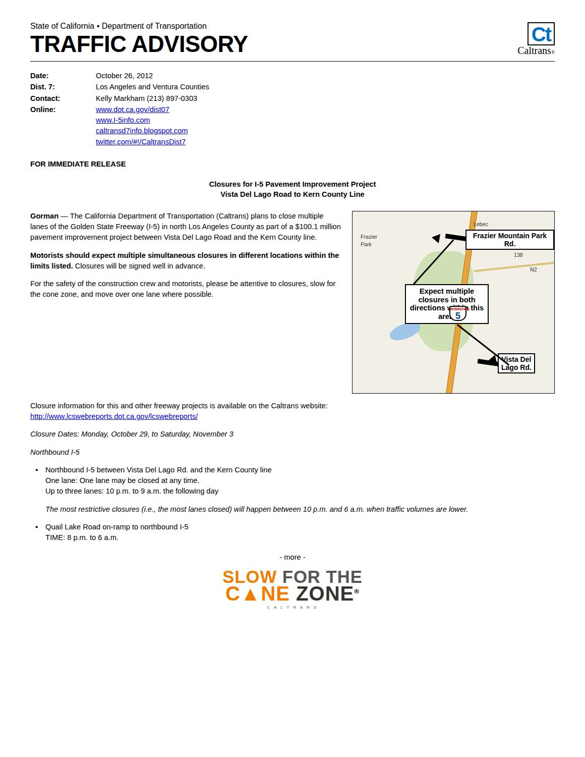State of California • Department of Transportation
TRAFFIC ADVISORY
Ct
Caltrans®
| Date: | October 26, 2012 |
| Dist. 7: | Los Angeles and Ventura Counties |
| Contact: | Kelly Markham (213) 897-0303 |
| Online: | www.dot.ca.gov/dist07 www.I-5info.com caltransd7info.blogspot.com twitter.com/#!/CaltransDist7 |
FOR IMMEDIATE RELEASE
Closures for I-5 Pavement Improvement Project
Vista Del Lago Road to Kern County Line
Lebec
Frazier
Park
138
N2
Frazier Mountain Park Rd.
Expect multiple closures in both directions within this area.
Vista Del
Lago Rd.
INTERSTATE 5
Gorman — The California Department of Transportation (Caltrans) plans to close multiple lanes of the Golden State Freeway (I-5) in north Los Angeles County as part of a $100.1 million pavement improvement project between Vista Del Lago Road and the Kern County line.
Motorists should expect multiple simultaneous closures in different locations within the limits listed. Closures will be signed well in advance.
For the safety of the construction crew and motorists, please be attentive to closures, slow for the cone zone, and move over one lane where possible.
Closure information for this and other freeway projects is available on the Caltrans website:
http://www.lcswebreports.dot.ca.gov/lcswebreports/
Closure Dates: Monday, October 29, to Saturday, November 3
Northbound I-5
Northbound I-5 between Vista Del Lago Rd. and the Kern County line
One lane: One lane may be closed at any time.
Up to three lanes: 10 p.m. to 9 a.m. the following day
The most restrictive closures (i.e., the most lanes closed) will happen between 10 p.m. and 6 a.m. when traffic volumes are lower.
Quail Lake Road on-ramp to northbound I-5
TIME: 8 p.m. to 6 a.m.
- more -
SLOW FOR THE
C▲NE ZONE®
C A L T R A N S